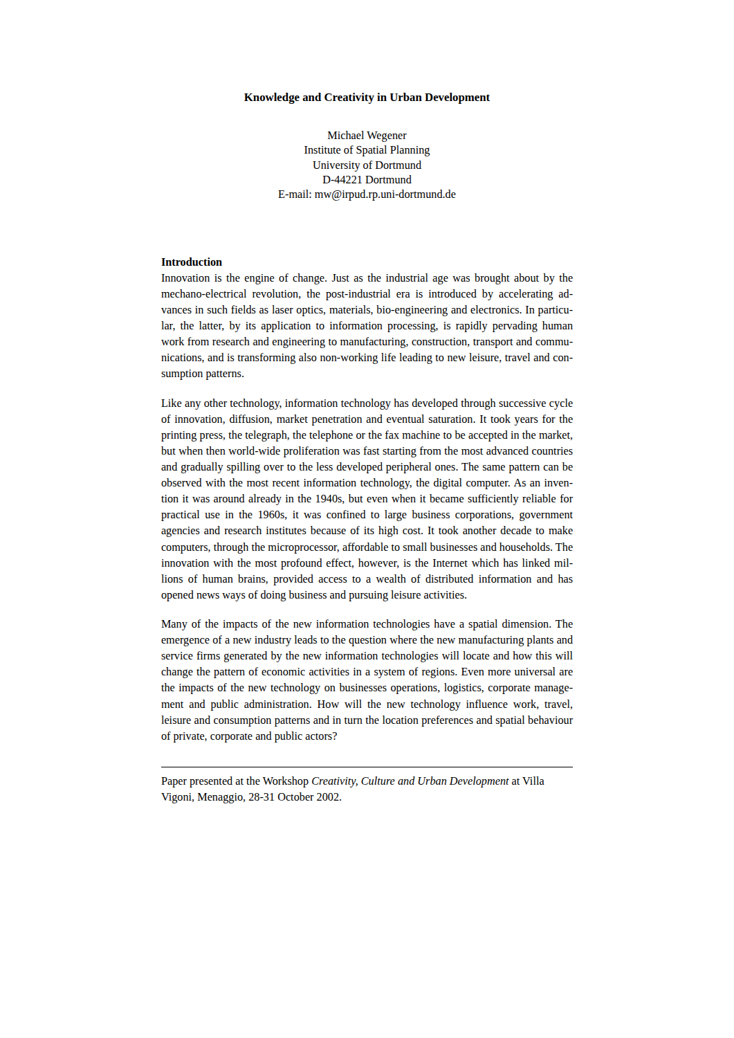Knowledge and Creativity in Urban Development
Michael Wegener
Institute of Spatial Planning
University of Dortmund
D-44221 Dortmund
E-mail: mw@irpud.rp.uni-dortmund.de
Introduction
Innovation is the engine of change. Just as the industrial age was brought about by the mechano-electrical revolution, the post-industrial era is introduced by accelerating advances in such fields as laser optics, materials, bio-engineering and electronics. In particular, the latter, by its application to information processing, is rapidly pervading human work from research and engineering to manufacturing, construction, transport and communications, and is transforming also non-working life leading to new leisure, travel and consumption patterns.
Like any other technology, information technology has developed through successive cycle of innovation, diffusion, market penetration and eventual saturation. It took years for the printing press, the telegraph, the telephone or the fax machine to be accepted in the market, but when then world-wide proliferation was fast starting from the most advanced countries and gradually spilling over to the less developed peripheral ones. The same pattern can be observed with the most recent information technology, the digital computer. As an invention it was around already in the 1940s, but even when it became sufficiently reliable for practical use in the 1960s, it was confined to large business corporations, government agencies and research institutes because of its high cost. It took another decade to make computers, through the microprocessor, affordable to small businesses and households. The innovation with the most profound effect, however, is the Internet which has linked millions of human brains, provided access to a wealth of distributed information and has opened news ways of doing business and pursuing leisure activities.
Many of the impacts of the new information technologies have a spatial dimension. The emergence of a new industry leads to the question where the new manufacturing plants and service firms generated by the new information technologies will locate and how this will change the pattern of economic activities in a system of regions. Even more universal are the impacts of the new technology on businesses operations, logistics, corporate management and public administration. How will the new technology influence work, travel, leisure and consumption patterns and in turn the location preferences and spatial behaviour of private, corporate and public actors?
Paper presented at the Workshop Creativity, Culture and Urban Development at Villa Vigoni, Menaggio, 28-31 October 2002.